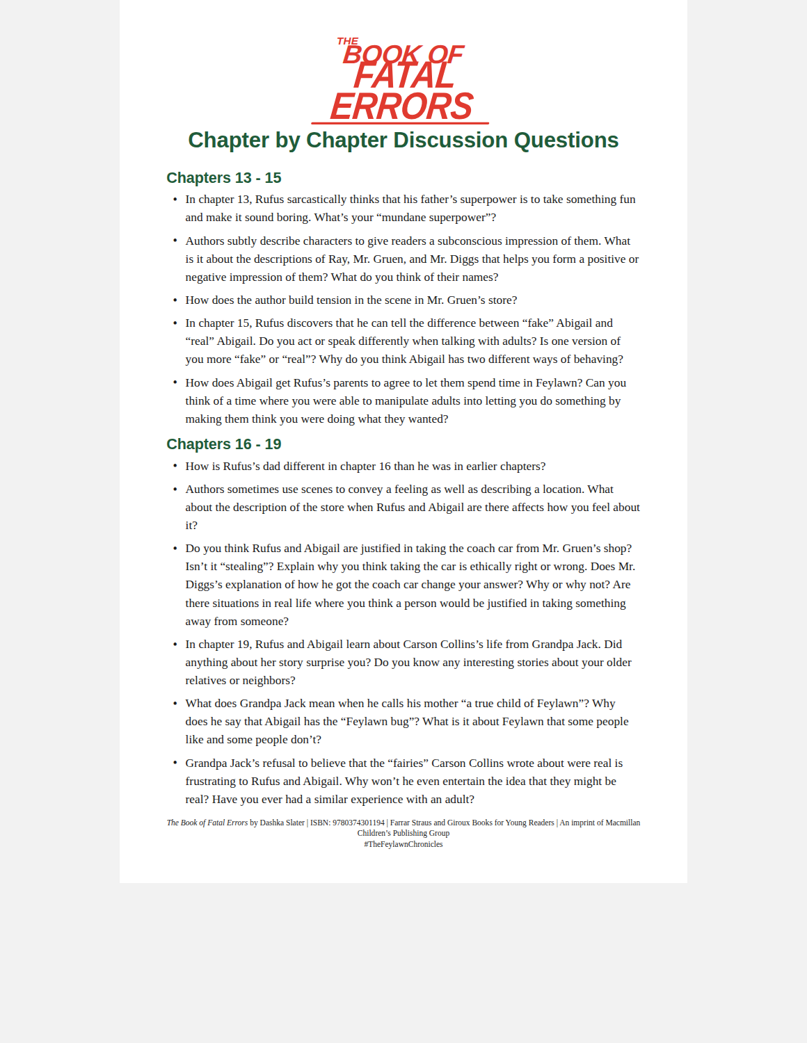THE BOOK OF FATAL ERRORS
Chapter by Chapter Discussion Questions
Chapters 13 - 15
In chapter 13, Rufus sarcastically thinks that his father’s superpower is to take something fun and make it sound boring. What’s your “mundane superpower”?
Authors subtly describe characters to give readers a subconscious impression of them. What is it about the descriptions of Ray, Mr. Gruen, and Mr. Diggs that helps you form a positive or negative impression of them? What do you think of their names?
How does the author build tension in the scene in Mr. Gruen’s store?
In chapter 15, Rufus discovers that he can tell the difference between “fake” Abigail and “real” Abigail. Do you act or speak differently when talking with adults? Is one version of you more “fake” or “real”? Why do you think Abigail has two different ways of behaving?
How does Abigail get Rufus’s parents to agree to let them spend time in Feylawn? Can you think of a time where you were able to manipulate adults into letting you do something by making them think you were doing what they wanted?
Chapters 16 - 19
How is Rufus’s dad different in chapter 16 than he was in earlier chapters?
Authors sometimes use scenes to convey a feeling as well as describing a location. What about the description of the store when Rufus and Abigail are there affects how you feel about it?
Do you think Rufus and Abigail are justified in taking the coach car from Mr. Gruen’s shop? Isn’t it “stealing”? Explain why you think taking the car is ethically right or wrong. Does Mr. Diggs’s explanation of how he got the coach car change your answer? Why or why not? Are there situations in real life where you think a person would be justified in taking something away from someone?
In chapter 19, Rufus and Abigail learn about Carson Collins’s life from Grandpa Jack. Did anything about her story surprise you? Do you know any interesting stories about your older relatives or neighbors?
What does Grandpa Jack mean when he calls his mother “a true child of Feylawn”? Why does he say that Abigail has the “Feylawn bug”? What is it about Feylawn that some people like and some people don’t?
Grandpa Jack’s refusal to believe that the “fairies” Carson Collins wrote about were real is frustrating to Rufus and Abigail. Why won’t he even entertain the idea that they might be real? Have you ever had a similar experience with an adult?
The Book of Fatal Errors by Dashka Slater | ISBN: 9780374301194 | Farrar Straus and Giroux Books for Young Readers | An imprint of Macmillan Children’s Publishing Group
#TheFeylawnChronicles